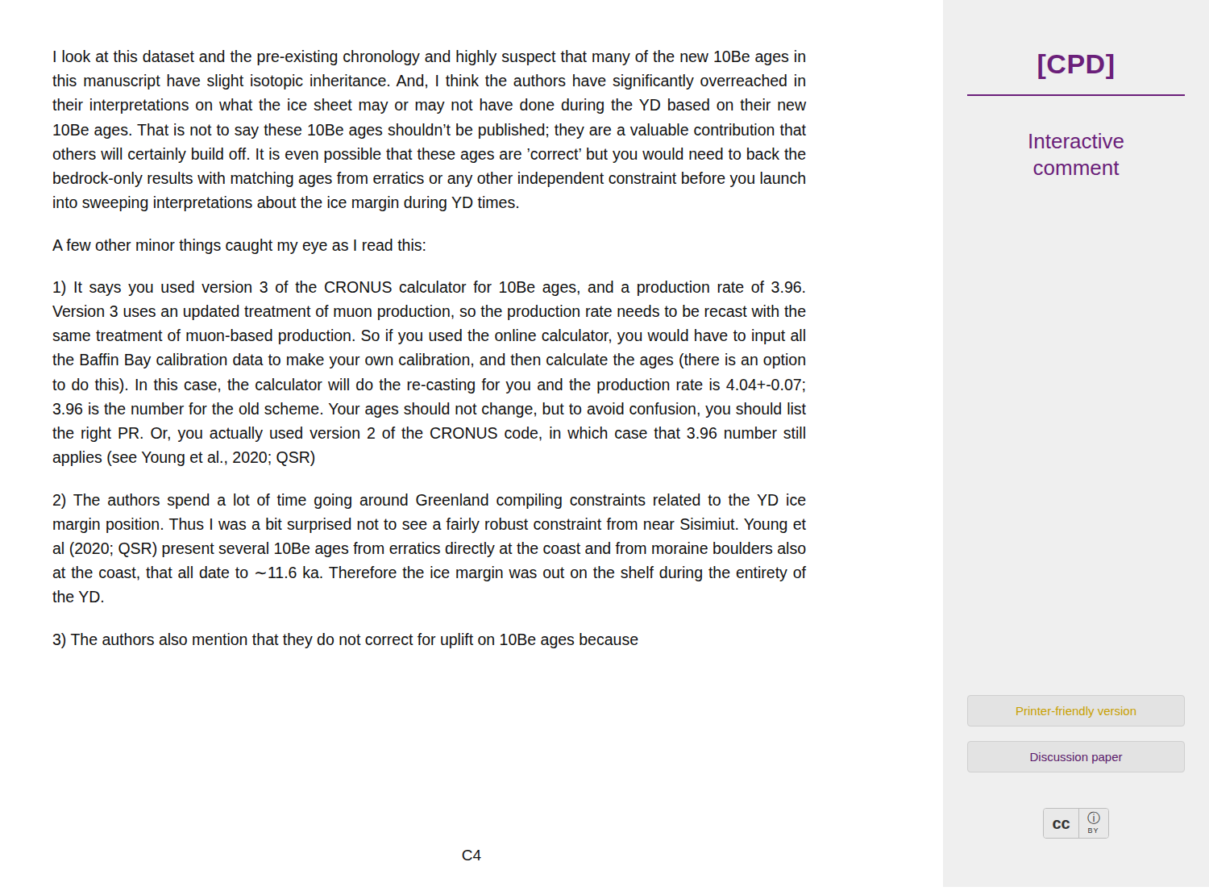[CPD]
Interactive
comment
Printer-friendly version Discussion paper
cc
ⓘ
BY
I look at this dataset and the pre-existing chronology and highly suspect that many of the new 10Be ages in this manuscript have slight isotopic inheritance. And, I think the authors have significantly overreached in their interpretations on what the ice sheet may or may not have done during the YD based on their new 10Be ages. That is not to say these 10Be ages shouldn’t be published; they are a valuable contribution that others will certainly build off. It is even possible that these ages are ’correct’ but you would need to back the bedrock-only results with matching ages from erratics or any other independent constraint before you launch into sweeping interpretations about the ice margin during YD times.
A few other minor things caught my eye as I read this:
1) It says you used version 3 of the CRONUS calculator for 10Be ages, and a production rate of 3.96. Version 3 uses an updated treatment of muon production, so the production rate needs to be recast with the same treatment of muon-based production. So if you used the online calculator, you would have to input all the Baffin Bay calibration data to make your own calibration, and then calculate the ages (there is an option to do this). In this case, the calculator will do the re-casting for you and the production rate is 4.04+-0.07; 3.96 is the number for the old scheme. Your ages should not change, but to avoid confusion, you should list the right PR. Or, you actually used version 2 of the CRONUS code, in which case that 3.96 number still applies (see Young et al., 2020; QSR)
2) The authors spend a lot of time going around Greenland compiling constraints related to the YD ice margin position. Thus I was a bit surprised not to see a fairly robust constraint from near Sisimiut. Young et al (2020; QSR) present several 10Be ages from erratics directly at the coast and from moraine boulders also at the coast, that all date to ∼11.6 ka. Therefore the ice margin was out on the shelf during the entirety of the YD.
3) The authors also mention that they do not correct for uplift on 10Be ages because
C4